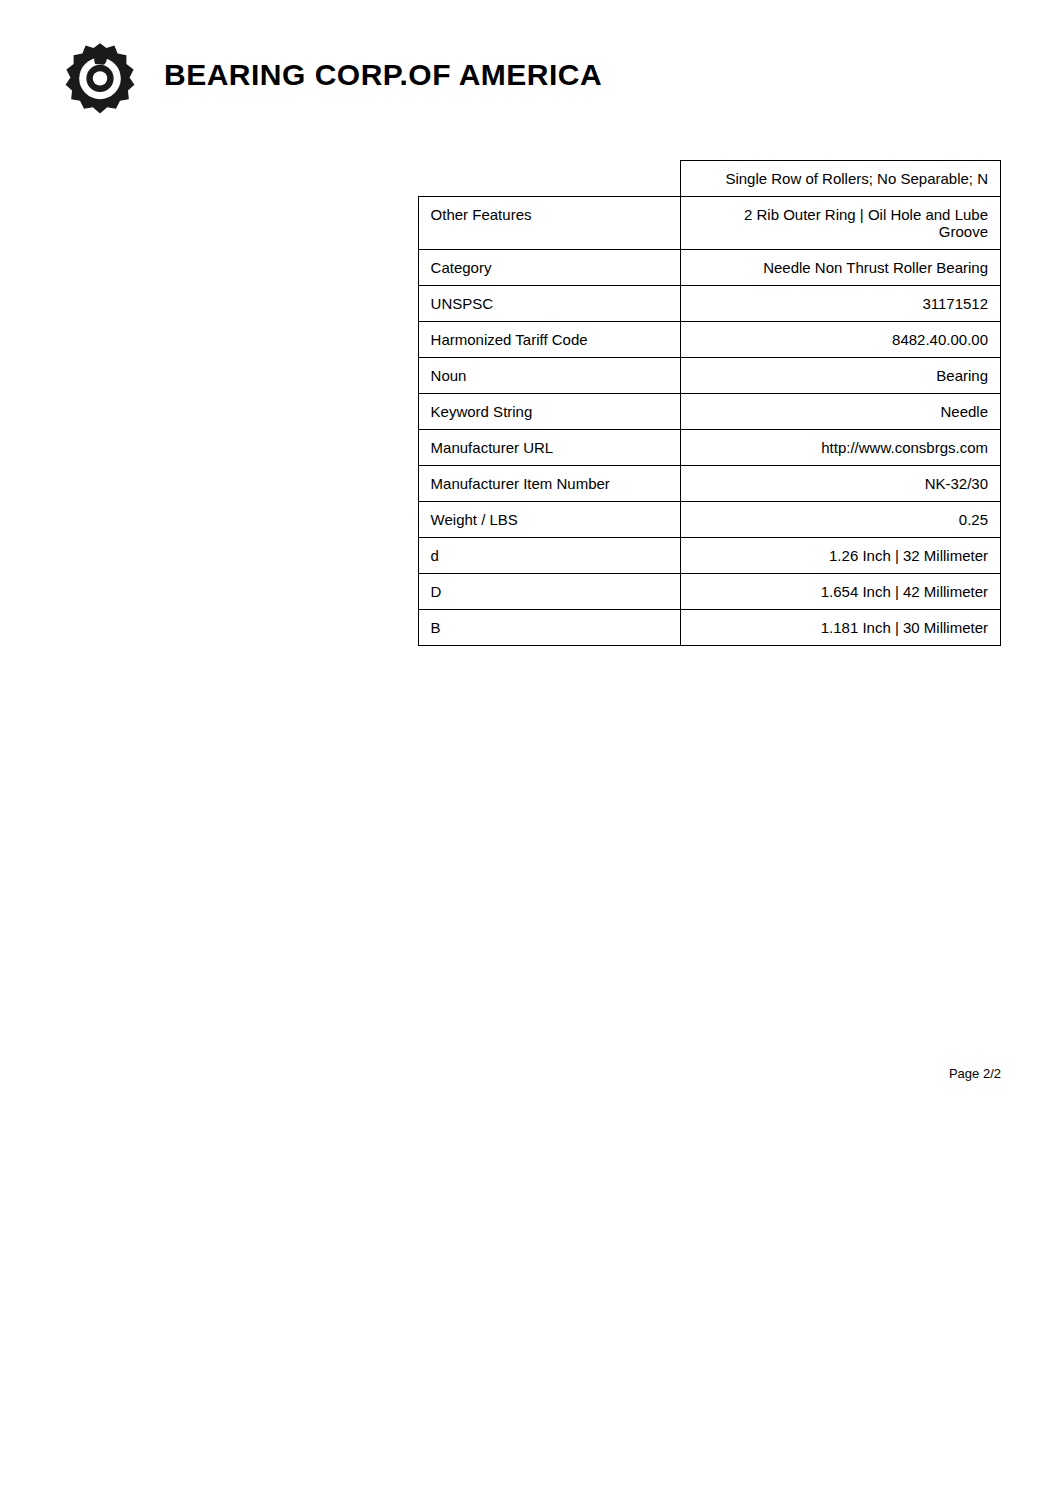BEARING CORP.OF AMERICA
| | Single Row of Rollers; No Separable; N |
| Other Features | 2 Rib Outer Ring / Oil Hole and Lube Groove |
| Category | Needle Non Thrust Roller Bearing |
| UNSPSC | 31171512 |
| Harmonized Tariff Code | 8482.40.00.00 |
| Noun | Bearing |
| Keyword String | Needle |
| Manufacturer URL | http://www.consbrgs.com |
| Manufacturer Item Number | NK-32/30 |
| Weight / LBS | 0.25 |
| d | 1.26 Inch / 32 Millimeter |
| D | 1.654 Inch / 42 Millimeter |
| B | 1.181 Inch / 30 Millimeter |
Page 2/2